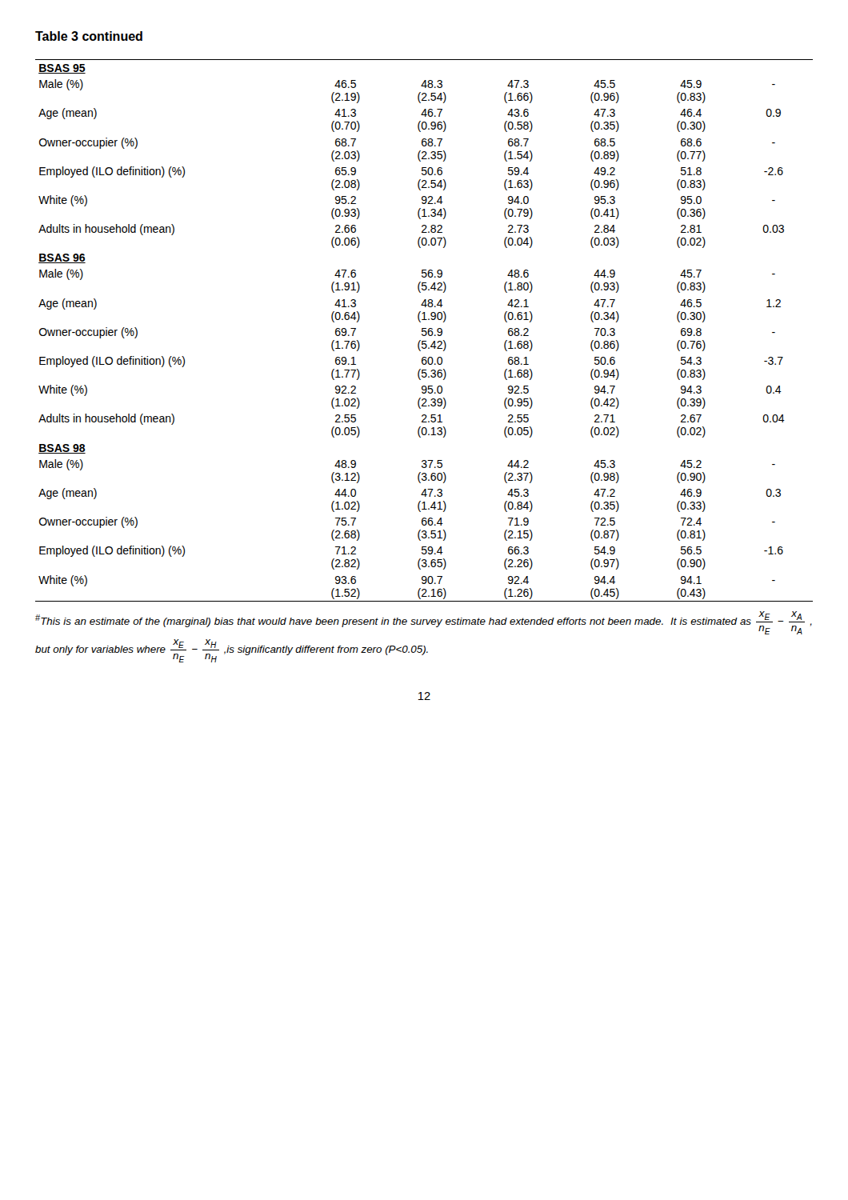Table 3 continued
| BSAS 95 | | | | | | |
| Male (%) | 46.5 (2.19) | 48.3 (2.54) | 47.3 (1.66) | 45.5 (0.96) | 45.9 (0.83) | - |
| Age (mean) | 41.3 (0.70) | 46.7 (0.96) | 43.6 (0.58) | 47.3 (0.35) | 46.4 (0.30) | 0.9 |
| Owner-occupier (%) | 68.7 (2.03) | 68.7 (2.35) | 68.7 (1.54) | 68.5 (0.89) | 68.6 (0.77) | - |
| Employed (ILO definition) (%) | 65.9 (2.08) | 50.6 (2.54) | 59.4 (1.63) | 49.2 (0.96) | 51.8 (0.83) | -2.6 |
| White (%) | 95.2 (0.93) | 92.4 (1.34) | 94.0 (0.79) | 95.3 (0.41) | 95.0 (0.36) | - |
| Adults in household (mean) | 2.66 (0.06) | 2.82 (0.07) | 2.73 (0.04) | 2.84 (0.03) | 2.81 (0.02) | 0.03 |
| BSAS 96 | | | | | | |
| Male (%) | 47.6 (1.91) | 56.9 (5.42) | 48.6 (1.80) | 44.9 (0.93) | 45.7 (0.83) | - |
| Age (mean) | 41.3 (0.64) | 48.4 (1.90) | 42.1 (0.61) | 47.7 (0.34) | 46.5 (0.30) | 1.2 |
| Owner-occupier (%) | 69.7 (1.76) | 56.9 (5.42) | 68.2 (1.68) | 70.3 (0.86) | 69.8 (0.76) | - |
| Employed (ILO definition) (%) | 69.1 (1.77) | 60.0 (5.36) | 68.1 (1.68) | 50.6 (0.94) | 54.3 (0.83) | -3.7 |
| White (%) | 92.2 (1.02) | 95.0 (2.39) | 92.5 (0.95) | 94.7 (0.42) | 94.3 (0.39) | 0.4 |
| Adults in household (mean) | 2.55 (0.05) | 2.51 (0.13) | 2.55 (0.05) | 2.71 (0.02) | 2.67 (0.02) | 0.04 |
| BSAS 98 | | | | | | |
| Male (%) | 48.9 (3.12) | 37.5 (3.60) | 44.2 (2.37) | 45.3 (0.98) | 45.2 (0.90) | - |
| Age (mean) | 44.0 (1.02) | 47.3 (1.41) | 45.3 (0.84) | 47.2 (0.35) | 46.9 (0.33) | 0.3 |
| Owner-occupier (%) | 75.7 (2.68) | 66.4 (3.51) | 71.9 (2.15) | 72.5 (0.87) | 72.4 (0.81) | - |
| Employed (ILO definition) (%) | 71.2 (2.82) | 59.4 (3.65) | 66.3 (2.26) | 54.9 (0.97) | 56.5 (0.90) | -1.6 |
| White (%) | 93.6 (1.52) | 90.7 (2.16) | 92.4 (1.26) | 94.4 (0.45) | 94.1 (0.43) | - |
#This is an estimate of the (marginal) bias that would have been present in the survey estimate had extended efforts not been made. It is estimated as xE nE − xA nA , but only for variables where xE nE − xH nH ,is significantly different from zero (P<0.05).
12